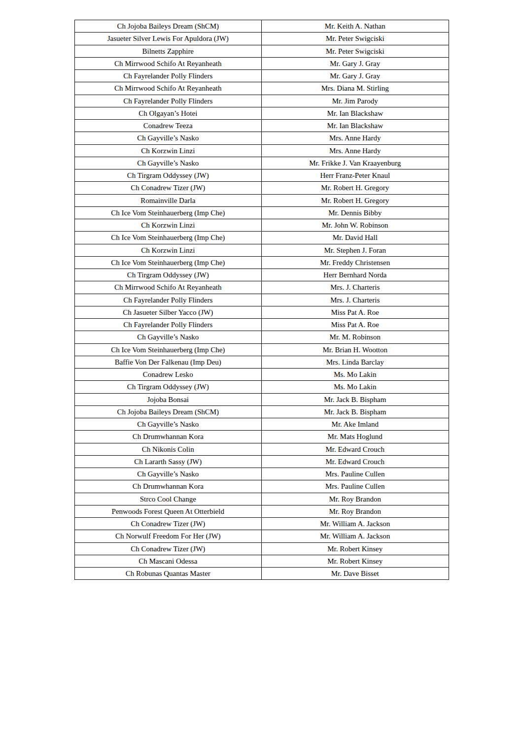| Ch Jojoba Baileys Dream (ShCM) | Mr. Keith A. Nathan |
| Jasueter Silver Lewis For Apuldora (JW) | Mr. Peter Swigciski |
| Bilnetts Zapphire | Mr. Peter Swigciski |
| Ch Mirrwood Schifo At Reyanheath | Mr. Gary J. Gray |
| Ch Fayrelander Polly Flinders | Mr. Gary J. Gray |
| Ch Mirrwood Schifo At Reyanheath | Mrs. Diana M. Stirling |
| Ch Fayrelander Polly Flinders | Mr. Jim Parody |
| Ch Olgayan’s Hotei | Mr. Ian Blackshaw |
| Conadrew Teeza | Mr. Ian Blackshaw |
| Ch Gayville’s Nasko | Mrs. Anne Hardy |
| Ch Korzwin Linzi | Mrs. Anne Hardy |
| Ch Gayville’s Nasko | Mr. Frikke J. Van Kraayenburg |
| Ch Tirgram Oddyssey (JW) | Herr Franz-Peter Knaul |
| Ch Conadrew Tizer (JW) | Mr. Robert H. Gregory |
| Romainville Darla | Mr. Robert H. Gregory |
| Ch Ice Vom Steinhauerberg (Imp Che) | Mr. Dennis Bibby |
| Ch Korzwin Linzi | Mr. John W. Robinson |
| Ch Ice Vom Steinhauerberg (Imp Che) | Mr. David Hall |
| Ch Korzwin Linzi | Mr. Stephen J. Foran |
| Ch Ice Vom Steinhauerberg (Imp Che) | Mr. Freddy Christensen |
| Ch Tirgram Oddyssey (JW) | Herr Bernhard Norda |
| Ch Mirrwood Schifo At Reyanheath | Mrs. J. Charteris |
| Ch Fayrelander Polly Flinders | Mrs. J. Charteris |
| Ch Jasueter Silber Yacco (JW) | Miss Pat A. Roe |
| Ch Fayrelander Polly Flinders | Miss Pat A. Roe |
| Ch Gayville’s Nasko | Mr. M. Robinson |
| Ch Ice Vom Steinhauerberg (Imp Che) | Mr. Brian H. Wootton |
| Baffie Von Der Falkenau (Imp Deu) | Mrs. Linda Barclay |
| Conadrew Lesko | Ms. Mo Lakin |
| Ch Tirgram Oddyssey (JW) | Ms. Mo Lakin |
| Jojoba Bonsai | Mr. Jack B. Bispham |
| Ch Jojoba Baileys Dream (ShCM) | Mr. Jack B. Bispham |
| Ch Gayville’s Nasko | Mr. Ake Imland |
| Ch Drumwhannan Kora | Mr. Mats Hoglund |
| Ch Nikonis Colin | Mr. Edward Crouch |
| Ch Lararth Sassy (JW) | Mr. Edward Crouch |
| Ch Gayville’s Nasko | Mrs. Pauline Cullen |
| Ch Drumwhannan Kora | Mrs. Pauline Cullen |
| Strco Cool Change | Mr. Roy Brandon |
| Penwoods Forest Queen At Otterbield | Mr. Roy Brandon |
| Ch Conadrew Tizer (JW) | Mr. William A. Jackson |
| Ch Norwulf Freedom For Her (JW) | Mr. William A. Jackson |
| Ch Conadrew Tizer (JW) | Mr. Robert Kinsey |
| Ch Mascani Odessa | Mr. Robert Kinsey |
| Ch Robunas Quantas Master | Mr. Dave Bisset |